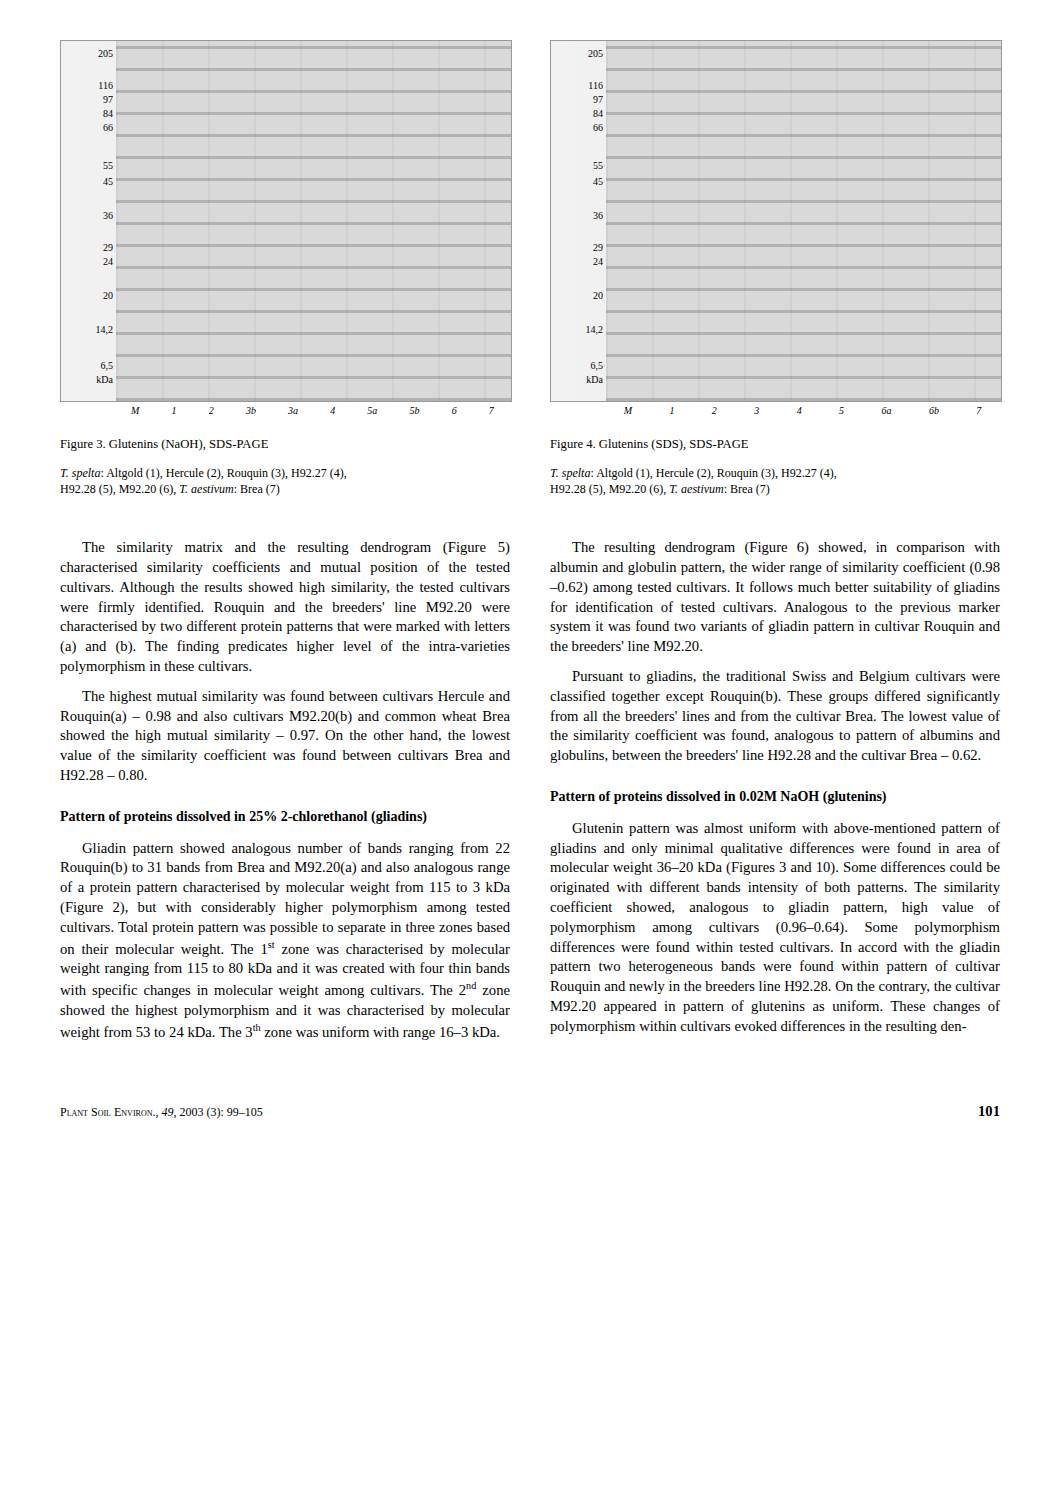205 116 97 84 66 55 45 36 29 24 20 14,2 6,5 kDa
M 123b 3a 45a 5b 67
Figure 3. Glutenins (NaOH), SDS-PAGE
T. spelta: Altgold (1), Hercule (2), Rouquin (3), H92.27 (4),
H92.28 (5), M92.20 (6), T. aestivum: Brea (7)
205 116 97 84 66 55 45 36 29 24 20 14,2 6,5 kDa
M 123456a 6b 7
Figure 4. Glutenins (SDS), SDS-PAGE
T. spelta: Altgold (1), Hercule (2), Rouquin (3), H92.27 (4),
H92.28 (5), M92.20 (6), T. aestivum: Brea (7)
The similarity matrix and the resulting dendrogram (Figure 5) characterised similarity coefficients and mutual position of the tested cultivars. Although the results showed high similarity, the tested cultivars were firmly identified. Rouquin and the breeders' line M92.20 were characterised by two different protein patterns that were marked with letters (a) and (b). The finding predicates higher level of the intra-varieties polymorphism in these cultivars.
The highest mutual similarity was found between cultivars Hercule and Rouquin(a) – 0.98 and also cultivars M92.20(b) and common wheat Brea showed the high mutual similarity – 0.97. On the other hand, the lowest value of the similarity coefficient was found between cultivars Brea and H92.28 – 0.80.
Pattern of proteins dissolved in 25% 2-chlorethanol (gliadins)
Gliadin pattern showed analogous number of bands ranging from 22 Rouquin(b) to 31 bands from Brea and M92.20(a) and also analogous range of a protein pattern characterised by molecular weight from 115 to 3 kDa (Figure 2), but with considerably higher polymorphism among tested cultivars. Total protein pattern was possible to separate in three zones based on their molecular weight. The 1st zone was characterised by molecular weight ranging from 115 to 80 kDa and it was created with four thin bands with specific changes in molecular weight among cultivars. The 2nd zone showed the highest polymorphism and it was characterised by molecular weight from 53 to 24 kDa. The 3th zone was uniform with range 16–3 kDa.
The resulting dendrogram (Figure 6) showed, in comparison with albumin and globulin pattern, the wider range of similarity coefficient (0.98 –0.62) among tested cultivars. It follows much better suitability of gliadins for identification of tested cultivars. Analogous to the previous marker system it was found two variants of gliadin pattern in cultivar Rouquin and the breeders' line M92.20.
Pursuant to gliadins, the traditional Swiss and Belgium cultivars were classified together except Rouquin(b). These groups differed significantly from all the breeders' lines and from the cultivar Brea. The lowest value of the similarity coefficient was found, analogous to pattern of albumins and globulins, between the breeders' line H92.28 and the cultivar Brea – 0.62.
Pattern of proteins dissolved in 0.02M NaOH (glutenins)
Glutenin pattern was almost uniform with above-mentioned pattern of gliadins and only minimal qualitative differences were found in area of molecular weight 36–20 kDa (Figures 3 and 10). Some differences could be originated with different bands intensity of both patterns. The similarity coefficient showed, analogous to gliadin pattern, high value of polymorphism among cultivars (0.96–0.64). Some polymorphism differences were found within tested cultivars. In accord with the gliadin pattern two heterogeneous bands were found within pattern of cultivar Rouquin and newly in the breeders line H92.28. On the contrary, the cultivar M92.20 appeared in pattern of glutenins as uniform. These changes of polymorphism within cultivars evoked differences in the resulting den-
Plant Soil Environ., 49, 2003 (3): 99–105
101